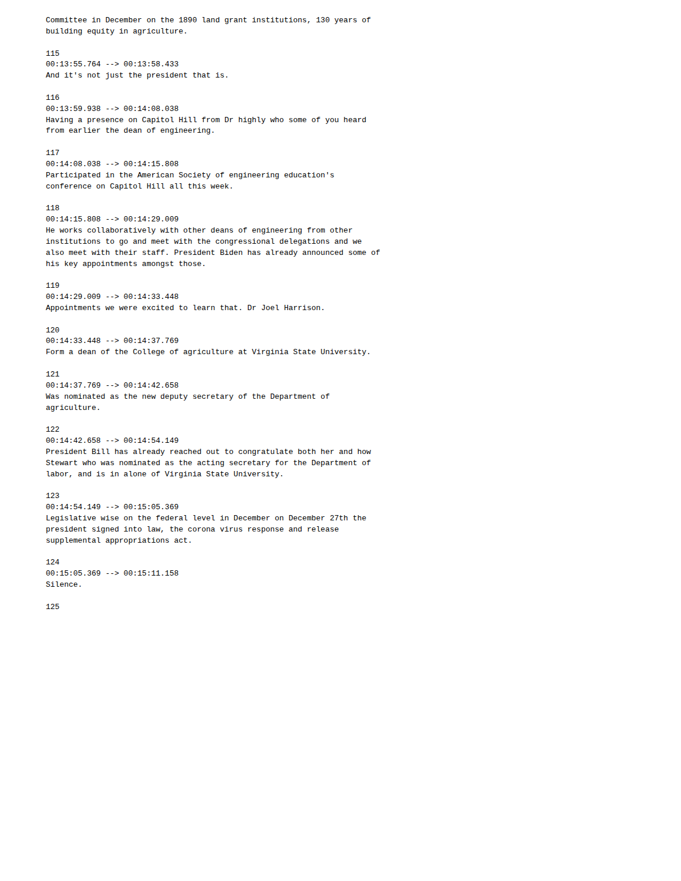Committee in December on the 1890 land grant institutions, 130 years of
building equity in agriculture.

115
00:13:55.764 --> 00:13:58.433
And it's not just the president that is.

116
00:13:59.938 --> 00:14:08.038
Having a presence on Capitol Hill from Dr highly who some of you heard
from earlier the dean of engineering.

117
00:14:08.038 --> 00:14:15.808
Participated in the American Society of engineering education's
conference on Capitol Hill all this week.

118
00:14:15.808 --> 00:14:29.009
He works collaboratively with other deans of engineering from other
institutions to go and meet with the congressional delegations and we
also meet with their staff. President Biden has already announced some of
his key appointments amongst those.

119
00:14:29.009 --> 00:14:33.448
Appointments we were excited to learn that. Dr Joel Harrison.

120
00:14:33.448 --> 00:14:37.769
Form a dean of the College of agriculture at Virginia State University.

121
00:14:37.769 --> 00:14:42.658
Was nominated as the new deputy secretary of the Department of
agriculture.

122
00:14:42.658 --> 00:14:54.149
President Bill has already reached out to congratulate both her and how
Stewart who was nominated as the acting secretary for the Department of
labor, and is in alone of Virginia State University.

123
00:14:54.149 --> 00:15:05.369
Legislative wise on the federal level in December on December 27th the
president signed into law, the corona virus response and release
supplemental appropriations act.

124
00:15:05.369 --> 00:15:11.158
Silence.

125